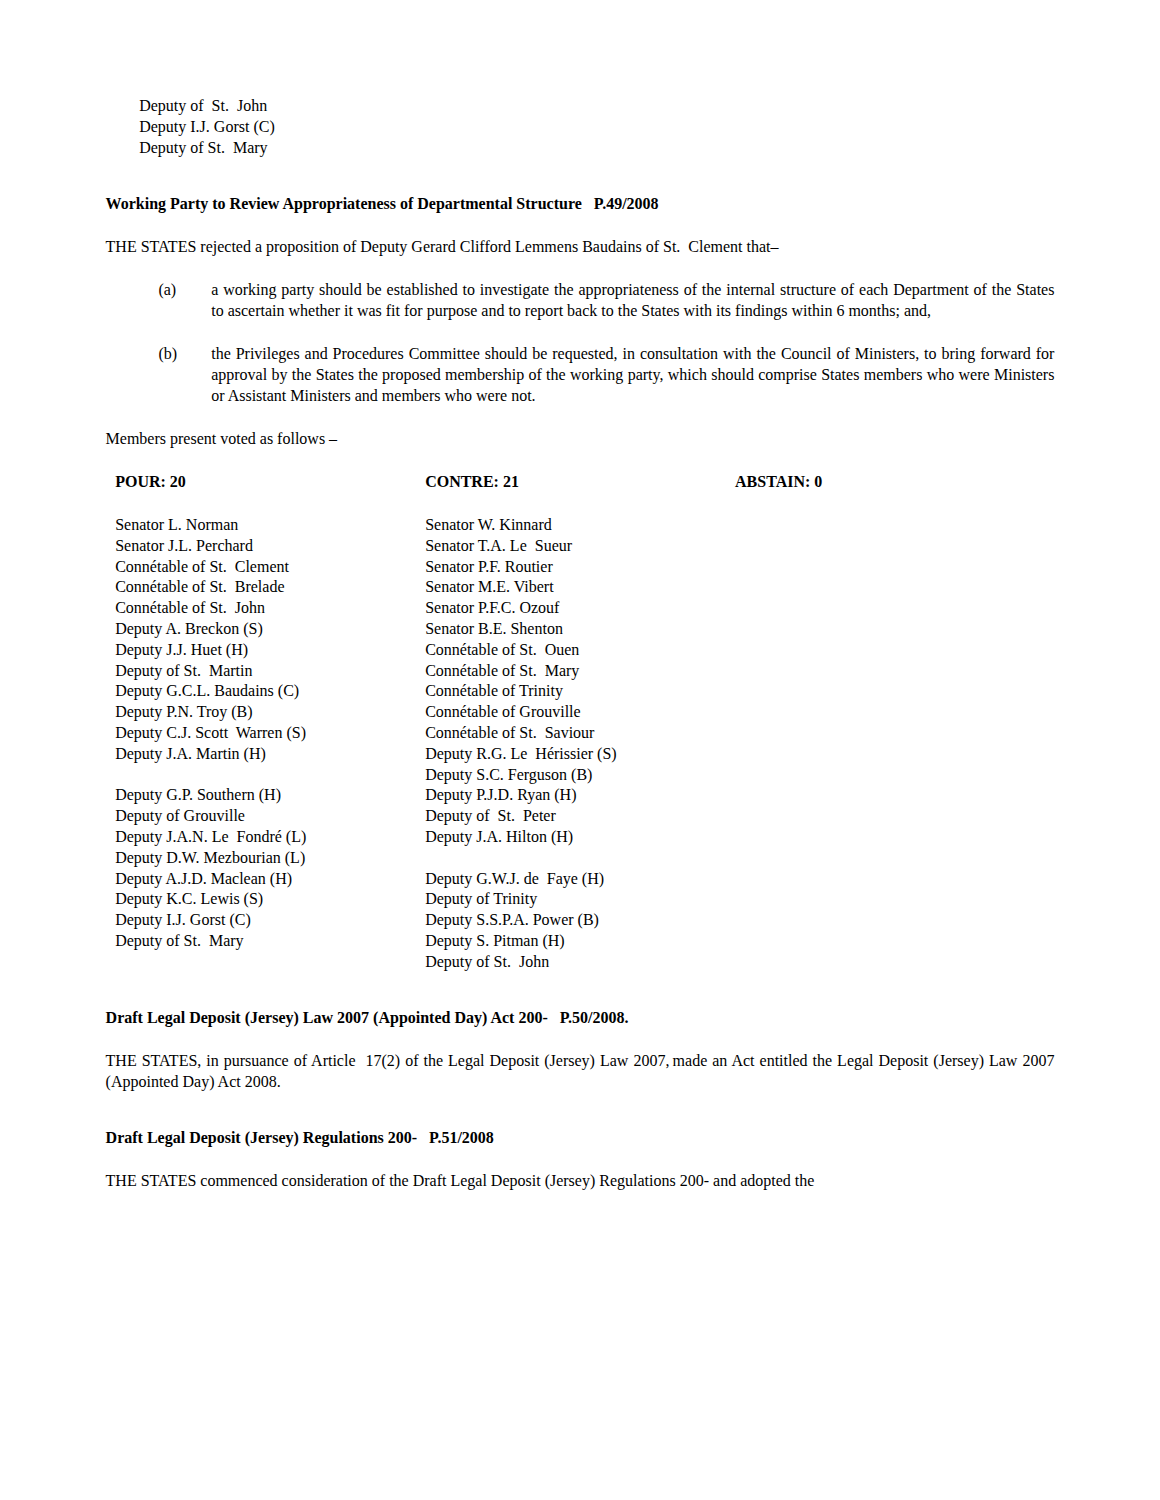Deputy of St. John
Deputy I.J. Gorst (C)
Deputy of St. Mary
Working Party to Review Appropriateness of Departmental Structure P.49/2008
THE STATES rejected a proposition of Deputy Gerard Clifford Lemmens Baudains of St. Clement that–
(a)
a working party should be established to investigate the appropriateness of the internal structure of each Department of the States to ascertain whether it was fit for purpose and to report back to the States with its findings within 6 months; and,
(b)
the Privileges and Procedures Committee should be requested, in consultation with the Council of Ministers, to bring forward for approval by the States the proposed membership of the working party, which should comprise States members who were Ministers or Assistant Ministers and members who were not.
Members present voted as follows –
POUR: 20
CONTRE: 21
ABSTAIN: 0
Senator L. Norman
Senator J.L. Perchard
Connétable of St. Clement
Connétable of St. Brelade
Connétable of St. John
Deputy A. Breckon (S)
Deputy J.J. Huet (H)
Deputy of St. Martin
Deputy G.C.L. Baudains (C)
Deputy P.N. Troy (B)
Deputy C.J. Scott Warren (S)
Deputy J.A. Martin (H)
Deputy G.P. Southern (H)
Deputy of Grouville
Deputy J.A.N. Le Fondré (L)
Deputy D.W. Mezbourian (L)
Deputy A.J.D. Maclean (H)
Deputy K.C. Lewis (S)
Deputy I.J. Gorst (C)
Deputy of St. Mary
Senator W. Kinnard
Senator T.A. Le Sueur
Senator P.F. Routier
Senator M.E. Vibert
Senator P.F.C. Ozouf
Senator B.E. Shenton
Connétable of St. Ouen
Connétable of St. Mary
Connétable of Trinity
Connétable of Grouville
Connétable of St. Saviour
Deputy R.G. Le Hérissier (S)
Deputy S.C. Ferguson (B)
Deputy P.J.D. Ryan (H)
Deputy of St. Peter
Deputy J.A. Hilton (H)
Deputy G.W.J. de Faye (H)
Deputy of Trinity
Deputy S.S.P.A. Power (B)
Deputy S. Pitman (H)
Deputy of St. John
Draft Legal Deposit (Jersey) Law 2007 (Appointed Day) Act 200- P.50/2008.
THE STATES, in pursuance of Article 17(2) of the Legal Deposit (Jersey) Law 2007, made an Act entitled the Legal Deposit (Jersey) Law 2007 (Appointed Day) Act 2008.
Draft Legal Deposit (Jersey) Regulations 200- P.51/2008
THE STATES commenced consideration of the Draft Legal Deposit (Jersey) Regulations 200- and adopted the